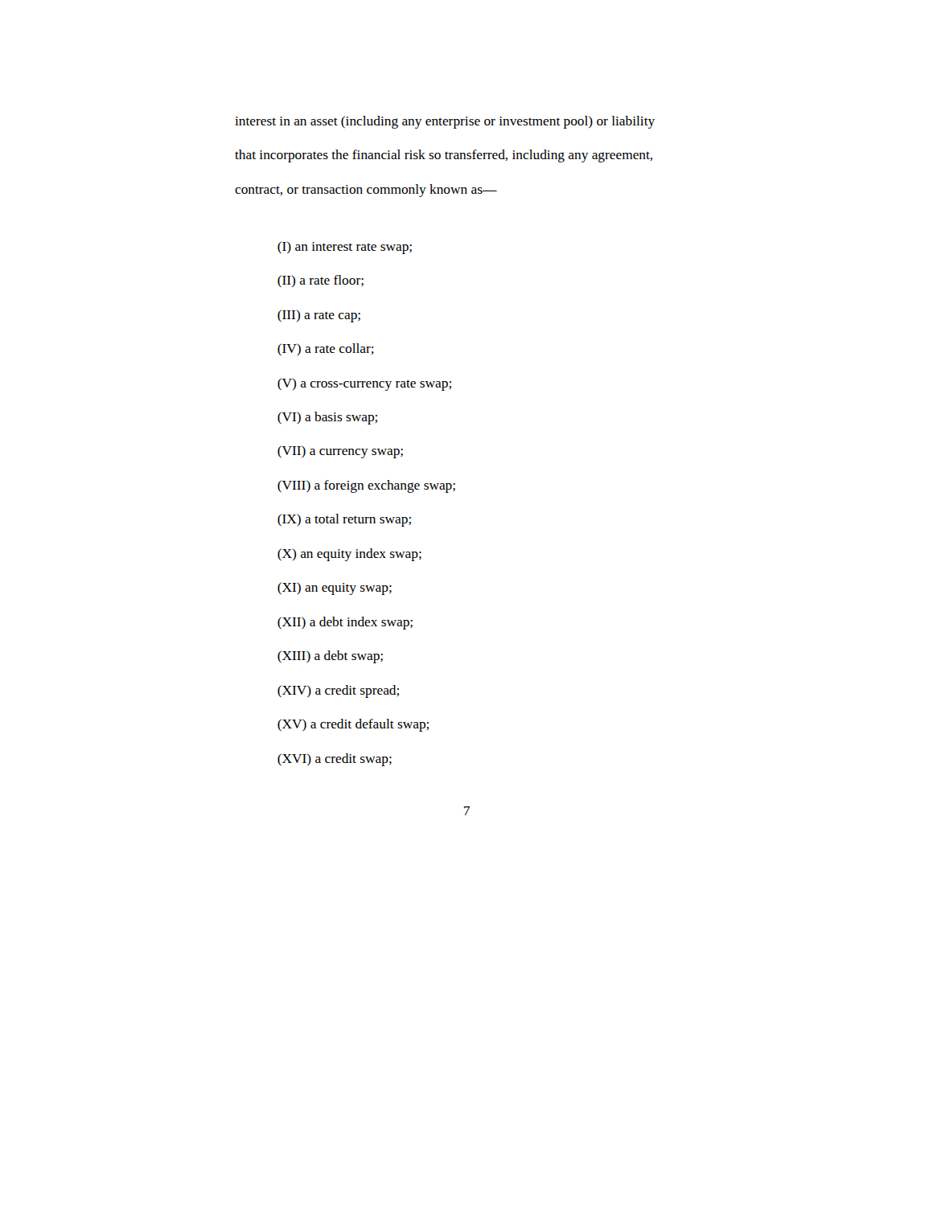interest in an asset (including any enterprise or investment pool) or liability
that incorporates the financial risk so transferred, including any agreement,
contract, or transaction commonly known as—
(I) an interest rate swap;
(II) a rate floor;
(III) a rate cap;
(IV) a rate collar;
(V) a cross-currency rate swap;
(VI) a basis swap;
(VII) a currency swap;
(VIII) a foreign exchange swap;
(IX) a total return swap;
(X) an equity index swap;
(XI) an equity swap;
(XII) a debt index swap;
(XIII) a debt swap;
(XIV) a credit spread;
(XV) a credit default swap;
(XVI) a credit swap;
7